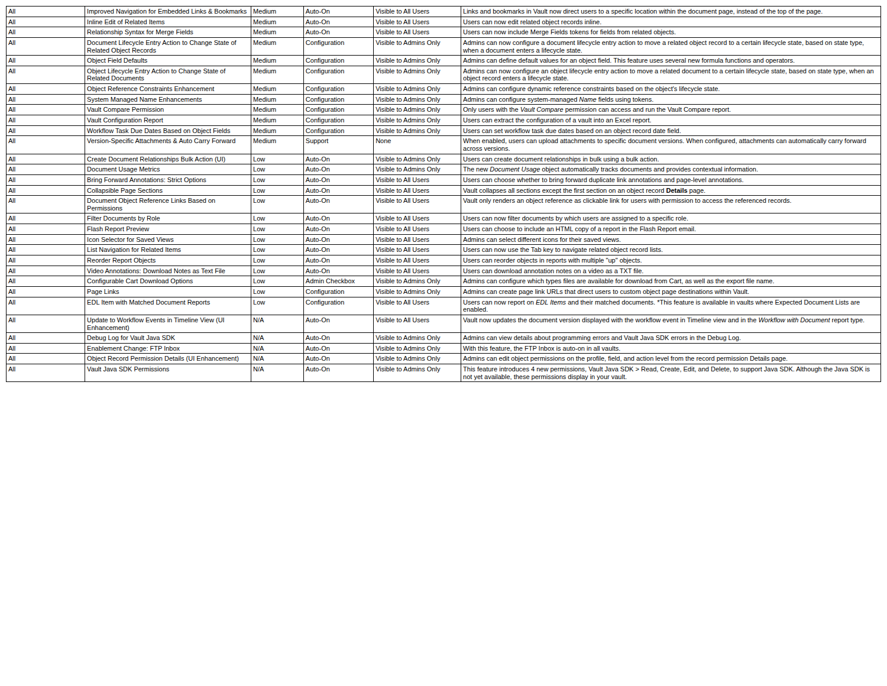| All | Improved Navigation for Embedded Links & Bookmarks | Medium | Auto-On | Visible to All Users | Links and bookmarks in Vault now direct users to a specific location within the document page, instead of the top of the page. |
| All | Inline Edit of Related Items | Medium | Auto-On | Visible to All Users | Users can now edit related object records inline. |
| All | Relationship Syntax for Merge Fields | Medium | Auto-On | Visible to All Users | Users can now include Merge Fields tokens for fields from related objects. |
| All | Document Lifecycle Entry Action to Change State of Related Object Records | Medium | Configuration | Visible to Admins Only | Admins can now configure a document lifecycle entry action to move a related object record to a certain lifecycle state, based on state type, when a document enters a lifecycle state. |
| All | Object Field Defaults | Medium | Configuration | Visible to Admins Only | Admins can define default values for an object field. This feature uses several new formula functions and operators. |
| All | Object Lifecycle Entry Action to Change State of Related Documents | Medium | Configuration | Visible to Admins Only | Admins can now configure an object lifecycle entry action to move a related document to a certain lifecycle state, based on state type, when an object record enters a lifecycle state. |
| All | Object Reference Constraints Enhancement | Medium | Configuration | Visible to Admins Only | Admins can configure dynamic reference constraints based on the object's lifecycle state. |
| All | System Managed Name Enhancements | Medium | Configuration | Visible to Admins Only | Admins can configure system-managed Name fields using tokens. |
| All | Vault Compare Permission | Medium | Configuration | Visible to Admins Only | Only users with the Vault Compare permission can access and run the Vault Compare report. |
| All | Vault Configuration Report | Medium | Configuration | Visible to Admins Only | Users can extract the configuration of a vault into an Excel report. |
| All | Workflow Task Due Dates Based on Object Fields | Medium | Configuration | Visible to Admins Only | Users can set workflow task due dates based on an object record date field. |
| All | Version-Specific Attachments & Auto Carry Forward | Medium | Support | None | When enabled, users can upload attachments to specific document versions. When configured, attachments can automatically carry forward across versions. |
| All | Create Document Relationships Bulk Action (UI) | Low | Auto-On | Visible to Admins Only | Users can create document relationships in bulk using a bulk action. |
| All | Document Usage Metrics | Low | Auto-On | Visible to Admins Only | The new Document Usage object automatically tracks documents and provides contextual information. |
| All | Bring Forward Annotations: Strict Options | Low | Auto-On | Visible to All Users | Users can choose whether to bring forward duplicate link annotations and page-level annotations. |
| All | Collapsible Page Sections | Low | Auto-On | Visible to All Users | Vault collapses all sections except the first section on an object record Details page. |
| All | Document Object Reference Links Based on Permissions | Low | Auto-On | Visible to All Users | Vault only renders an object reference as clickable link for users with permission to access the referenced records. |
| All | Filter Documents by Role | Low | Auto-On | Visible to All Users | Users can now filter documents by which users are assigned to a specific role. |
| All | Flash Report Preview | Low | Auto-On | Visible to All Users | Users can choose to include an HTML copy of a report in the Flash Report email. |
| All | Icon Selector for Saved Views | Low | Auto-On | Visible to All Users | Admins can select different icons for their saved views. |
| All | List Navigation for Related Items | Low | Auto-On | Visible to All Users | Users can now use the Tab key to navigate related object record lists. |
| All | Reorder Report Objects | Low | Auto-On | Visible to All Users | Users can reorder objects in reports with multiple "up" objects. |
| All | Video Annotations: Download Notes as Text File | Low | Auto-On | Visible to All Users | Users can download annotation notes on a video as a TXT file. |
| All | Configurable Cart Download Options | Low | Admin Checkbox | Visible to Admins Only | Admins can configure which types files are available for download from Cart, as well as the export file name. |
| All | Page Links | Low | Configuration | Visible to Admins Only | Admins can create page link URLs that direct users to custom object page destinations within Vault. |
| All | EDL Item with Matched Document Reports | Low | Configuration | Visible to All Users | Users can now report on EDL Items and their matched documents. *This feature is available in vaults where Expected Document Lists are enabled. |
| All | Update to Workflow Events in Timeline View (UI Enhancement) | N/A | Auto-On | Visible to All Users | Vault now updates the document version displayed with the workflow event in Timeline view and in the Workflow with Document report type. |
| All | Debug Log for Vault Java SDK | N/A | Auto-On | Visible to Admins Only | Admins can view details about programming errors and Vault Java SDK errors in the Debug Log. |
| All | Enablement Change: FTP Inbox | N/A | Auto-On | Visible to Admins Only | With this feature, the FTP Inbox is auto-on in all vaults. |
| All | Object Record Permission Details (UI Enhancement) | N/A | Auto-On | Visible to Admins Only | Admins can edit object permissions on the profile, field, and action level from the record permission Details page. |
| All | Vault Java SDK Permissions | N/A | Auto-On | Visible to Admins Only | This feature introduces 4 new permissions, Vault Java SDK > Read, Create, Edit, and Delete, to support Java SDK. Although the Java SDK is not yet available, these permissions display in your vault. |